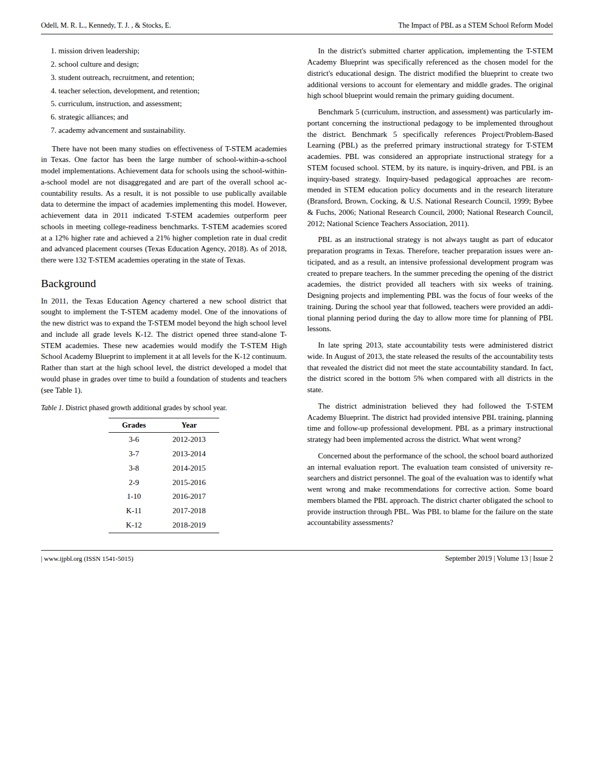Odell, M. R. L., Kennedy, T. J. , & Stocks, E. The Impact of PBL as a STEM School Reform Model
mission driven leadership;
school culture and design;
student outreach, recruitment, and retention;
teacher selection, development, and retention;
curriculum, instruction, and assessment;
strategic alliances; and
academy advancement and sustainability.
There have not been many studies on effectiveness of T-STEM academies in Texas. One factor has been the large number of school-within-a-school model implementations. Achievement data for schools using the school-within-a-school model are not disaggregated and are part of the overall school accountability results. As a result, it is not possible to use publically available data to determine the impact of academies implementing this model. However, achievement data in 2011 indicated T-STEM academies outperform peer schools in meeting college-readiness benchmarks. T-STEM academies scored at a 12% higher rate and achieved a 21% higher completion rate in dual credit and advanced placement courses (Texas Education Agency, 2018). As of 2018, there were 132 T-STEM academies operating in the state of Texas.
Background
In 2011, the Texas Education Agency chartered a new school district that sought to implement the T-STEM academy model. One of the innovations of the new district was to expand the T-STEM model beyond the high school level and include all grade levels K-12. The district opened three stand-alone T-STEM academies. These new academies would modify the T-STEM High School Academy Blueprint to implement it at all levels for the K-12 continuum. Rather than start at the high school level, the district developed a model that would phase in grades over time to build a foundation of students and teachers (see Table 1).
Table 1. District phased growth additional grades by school year.
| Grades | Year |
| --- | --- |
| 3-6 | 2012-2013 |
| 3-7 | 2013-2014 |
| 3-8 | 2014-2015 |
| 2-9 | 2015-2016 |
| 1-10 | 2016-2017 |
| K-11 | 2017-2018 |
| K-12 | 2018-2019 |
In the district's submitted charter application, implementing the T-STEM Academy Blueprint was specifically referenced as the chosen model for the district's educational design. The district modified the blueprint to create two additional versions to account for elementary and middle grades. The original high school blueprint would remain the primary guiding document.
Benchmark 5 (curriculum, instruction, and assessment) was particularly important concerning the instructional pedagogy to be implemented throughout the district. Benchmark 5 specifically references Project/Problem-Based Learning (PBL) as the preferred primary instructional strategy for T-STEM academies. PBL was considered an appropriate instructional strategy for a STEM focused school. STEM, by its nature, is inquiry-driven, and PBL is an inquiry-based strategy. Inquiry-based pedagogical approaches are recommended in STEM education policy documents and in the research literature (Bransford, Brown, Cocking, & U.S. National Research Council, 1999; Bybee & Fuchs, 2006; National Research Council, 2000; National Research Council, 2012; National Science Teachers Association, 2011).
PBL as an instructional strategy is not always taught as part of educator preparation programs in Texas. Therefore, teacher preparation issues were anticipated, and as a result, an intensive professional development program was created to prepare teachers. In the summer preceding the opening of the district academies, the district provided all teachers with six weeks of training. Designing projects and implementing PBL was the focus of four weeks of the training. During the school year that followed, teachers were provided an additional planning period during the day to allow more time for planning of PBL lessons.
In late spring 2013, state accountability tests were administered district wide. In August of 2013, the state released the results of the accountability tests that revealed the district did not meet the state accountability standard. In fact, the district scored in the bottom 5% when compared with all districts in the state.
The district administration believed they had followed the T-STEM Academy Blueprint. The district had provided intensive PBL training, planning time and follow-up professional development. PBL as a primary instructional strategy had been implemented across the district. What went wrong?
Concerned about the performance of the school, the school board authorized an internal evaluation report. The evaluation team consisted of university researchers and district personnel. The goal of the evaluation was to identify what went wrong and make recommendations for corrective action. Some board members blamed the PBL approach. The district charter obligated the school to provide instruction through PBL. Was PBL to blame for the failure on the state accountability assessments?
| www.ijpbl.org (ISSN 1541-5015) September 2019 | Volume 13 | Issue 2